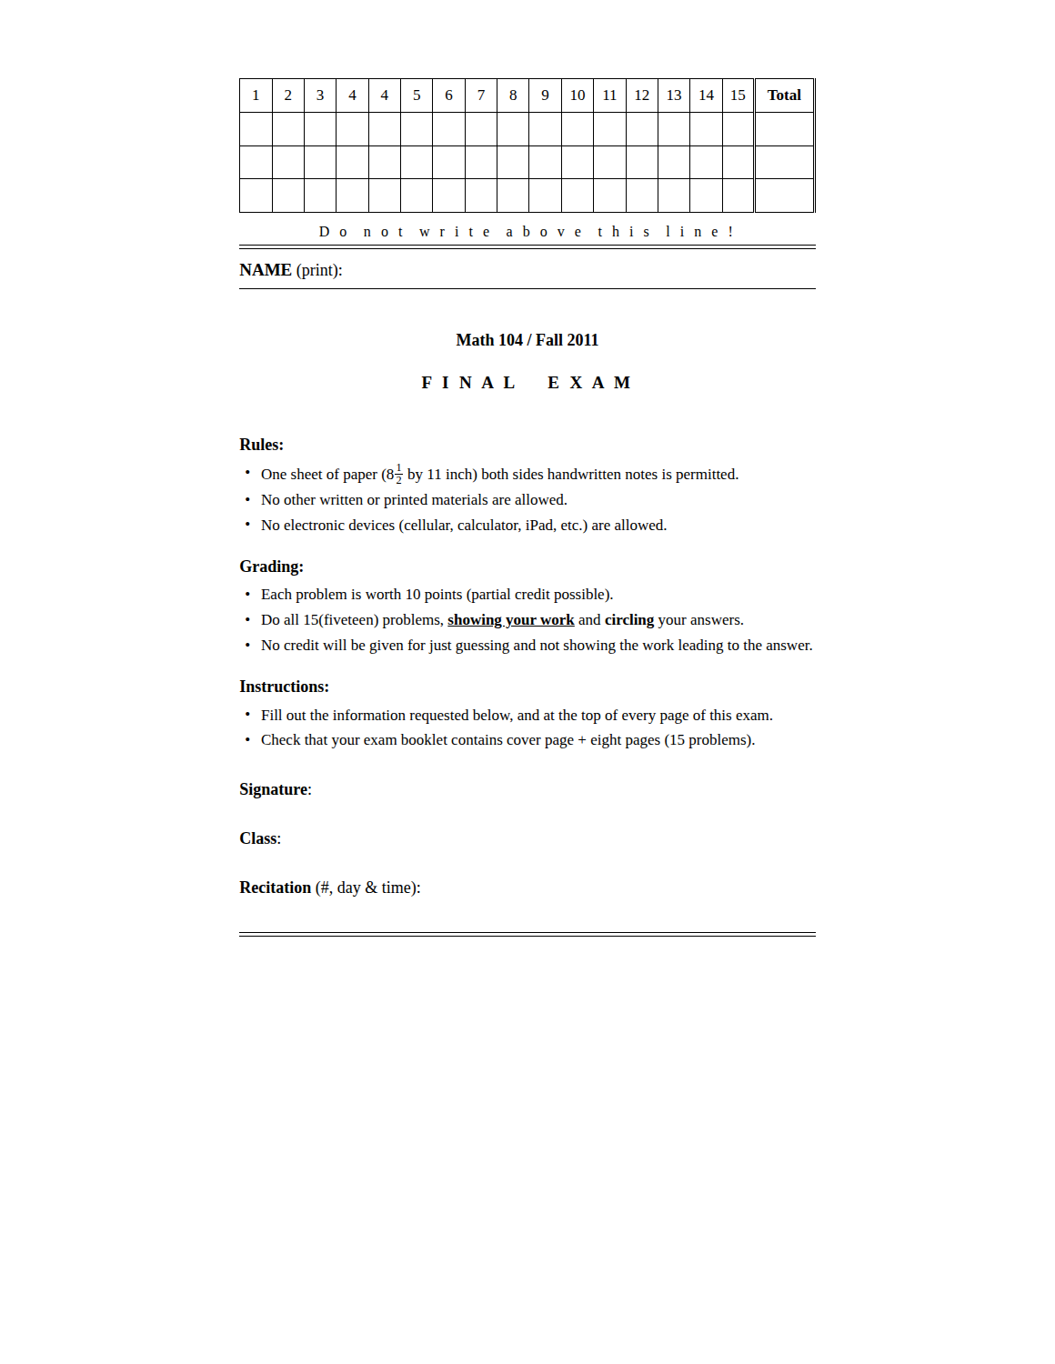| 1 | 2 | 3 | 4 | 4 | 5 | 6 | 7 | 8 | 9 | 10 | 11 | 12 | 13 | 14 | 15 | Total |
D o n o t w r i t e a b o v e t h i s l i n e !
NAME (print):
Math 104 / Fall 2011
F I N A L E X A M
Rules:
One sheet of paper (812 by 11 inch) both sides handwritten notes is permitted.
No other written or printed materials are allowed.
No electronic devices (cellular, calculator, iPad, etc.) are allowed.
Grading:
Each problem is worth 10 points (partial credit possible).
Do all 15(fiveteen) problems, showing your work and circling your answers.
No credit will be given for just guessing and not showing the work leading to the answer.
Instructions:
Fill out the information requested below, and at the top of every page of this exam.
Check that your exam booklet contains cover page + eight pages (15 problems).
Signature:
Class:
Recitation (#, day & time):